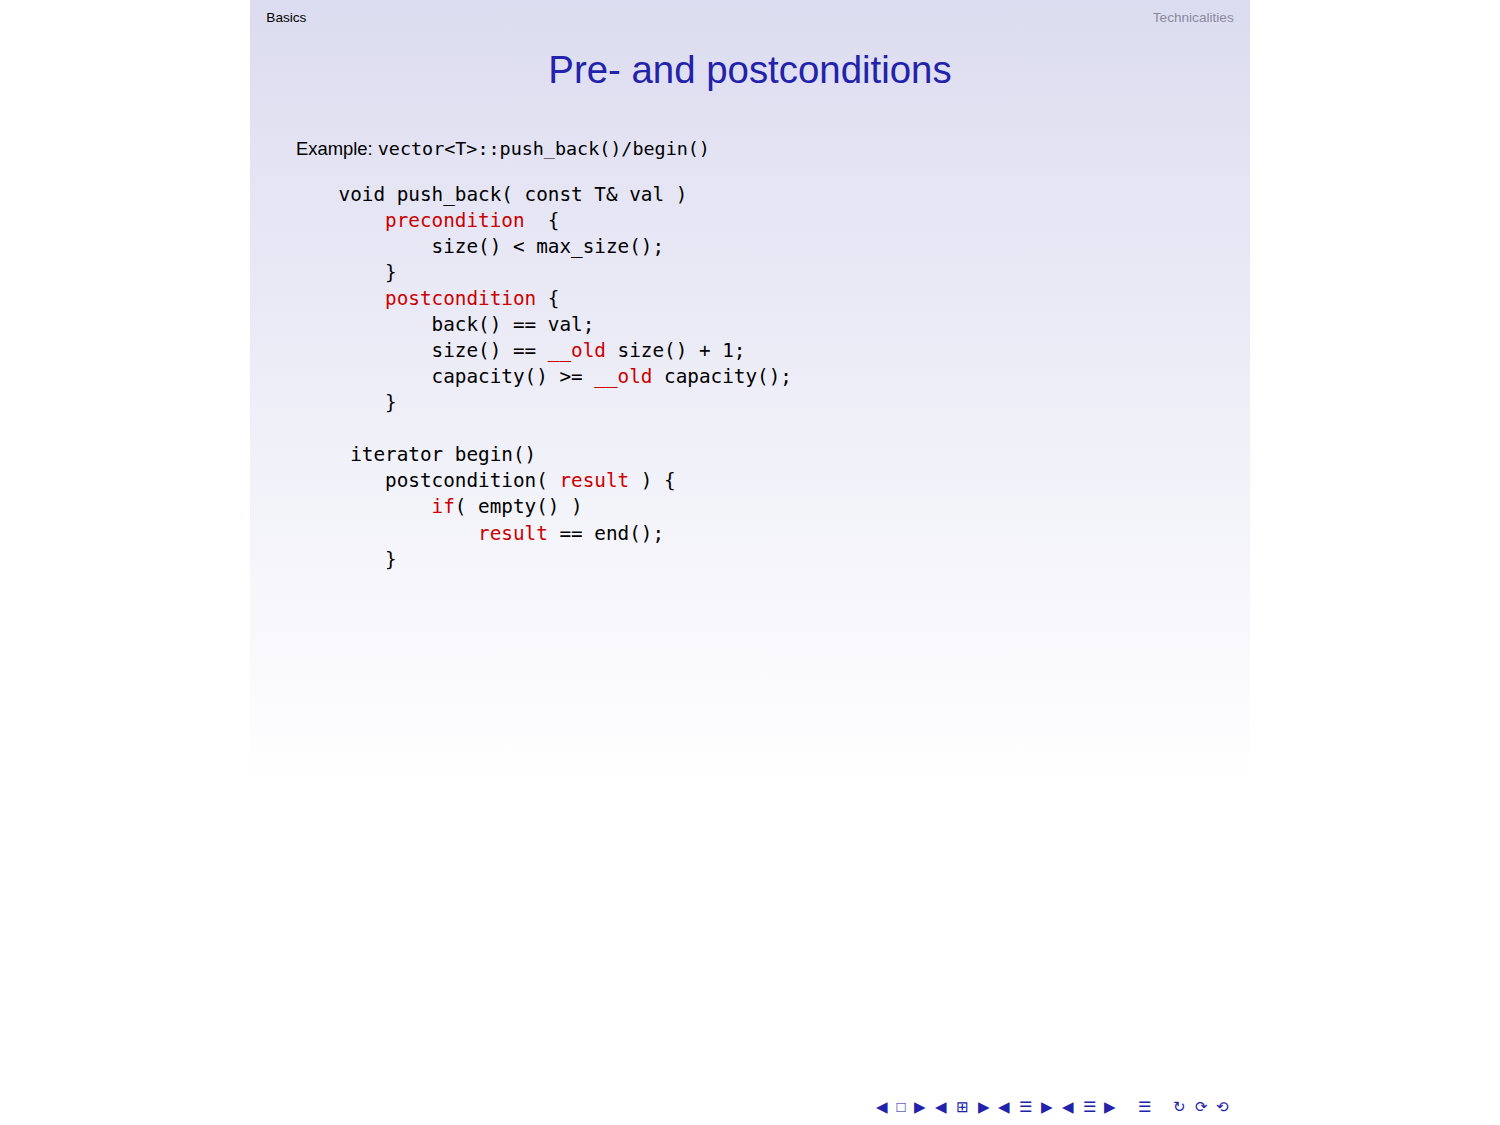Basics Technicalities
Pre- and postconditions
Example: vector<T>::push_back()/begin()
void push_back( const T& val )
    precondition  {
        size() < max_size();
    }
    postcondition {
        back() == val;
        size() == __old size() + 1;
        capacity() >= __old capacity();
    }

 iterator begin()
    postcondition( result ) {
        if( empty() )
            result == end();
    }
◀ □ ▶ ◀ ⊞ ▶ ◀ ☰ ▶ ◀ ☰ ▶ ☰ ↻ ⟳ ⟲